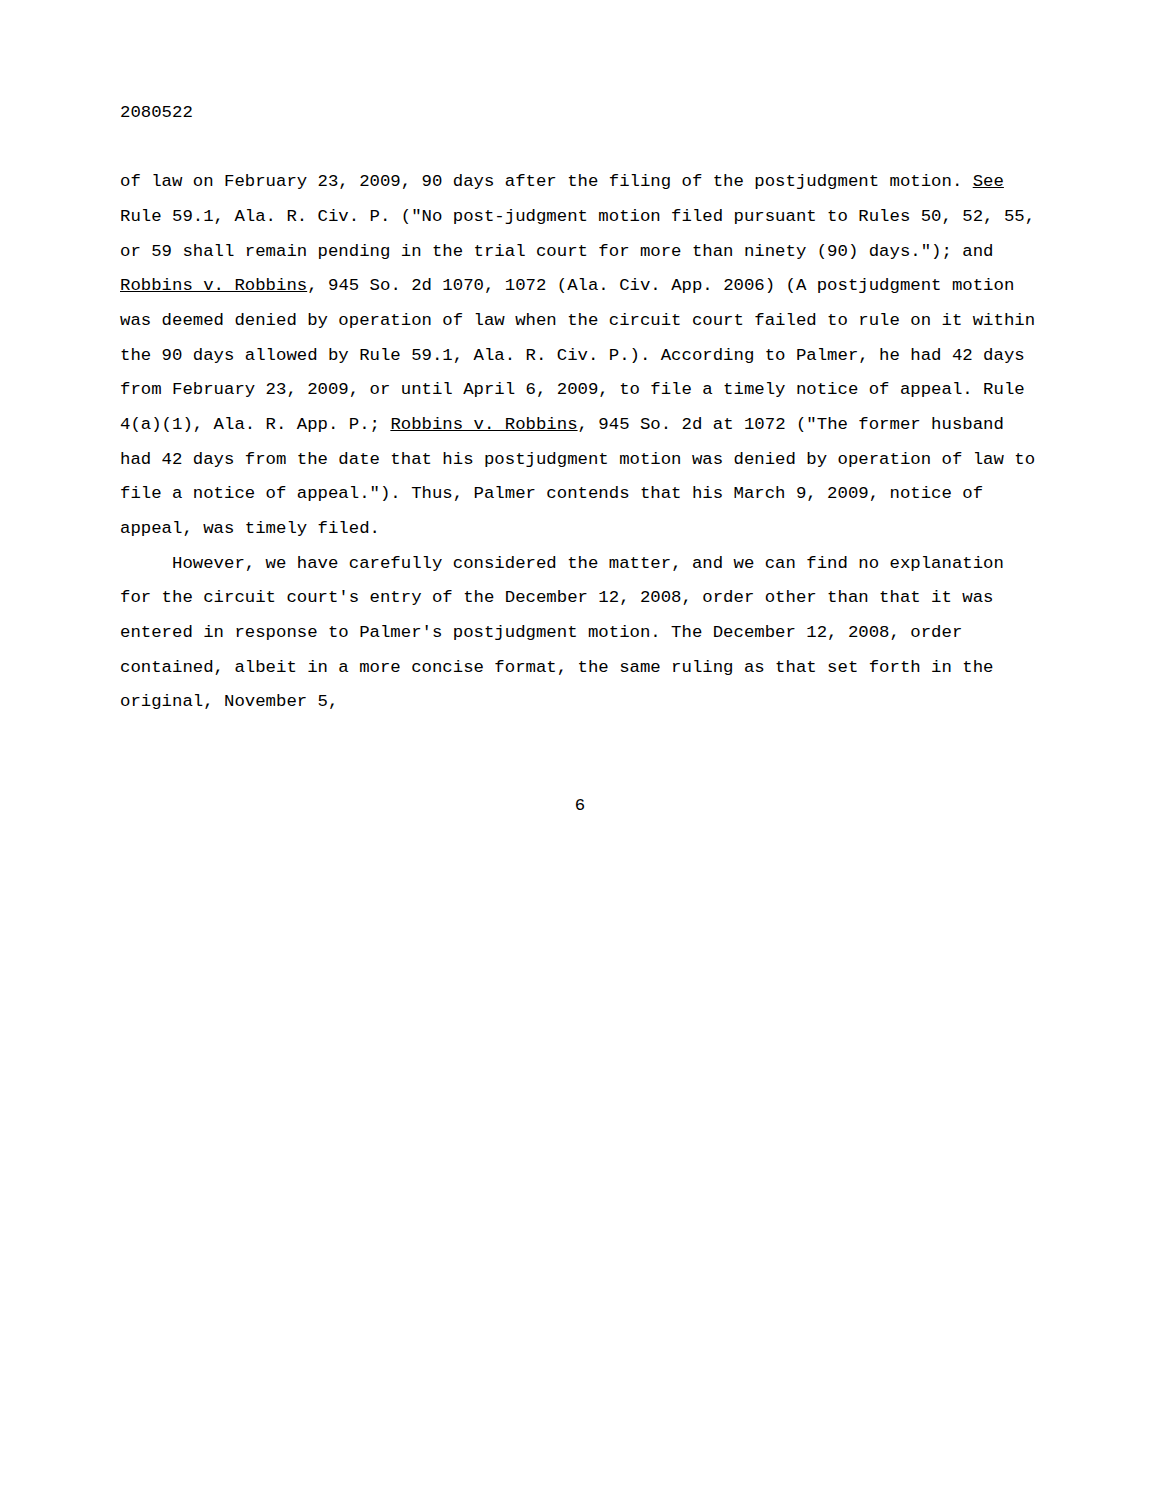2080522
of law on February 23, 2009, 90 days after the filing of the postjudgment motion. See Rule 59.1, Ala. R. Civ. P. ("No post-judgment motion filed pursuant to Rules 50, 52, 55, or 59 shall remain pending in the trial court for more than ninety (90) days."); and Robbins v. Robbins, 945 So. 2d 1070, 1072 (Ala. Civ. App. 2006) (A postjudgment motion was deemed denied by operation of law when the circuit court failed to rule on it within the 90 days allowed by Rule 59.1, Ala. R. Civ. P.). According to Palmer, he had 42 days from February 23, 2009, or until April 6, 2009, to file a timely notice of appeal. Rule 4(a)(1), Ala. R. App. P.; Robbins v. Robbins, 945 So. 2d at 1072 ("The former husband had 42 days from the date that his postjudgment motion was denied by operation of law to file a notice of appeal."). Thus, Palmer contends that his March 9, 2009, notice of appeal, was timely filed.
However, we have carefully considered the matter, and we can find no explanation for the circuit court's entry of the December 12, 2008, order other than that it was entered in response to Palmer's postjudgment motion. The December 12, 2008, order contained, albeit in a more concise format, the same ruling as that set forth in the original, November 5,
6